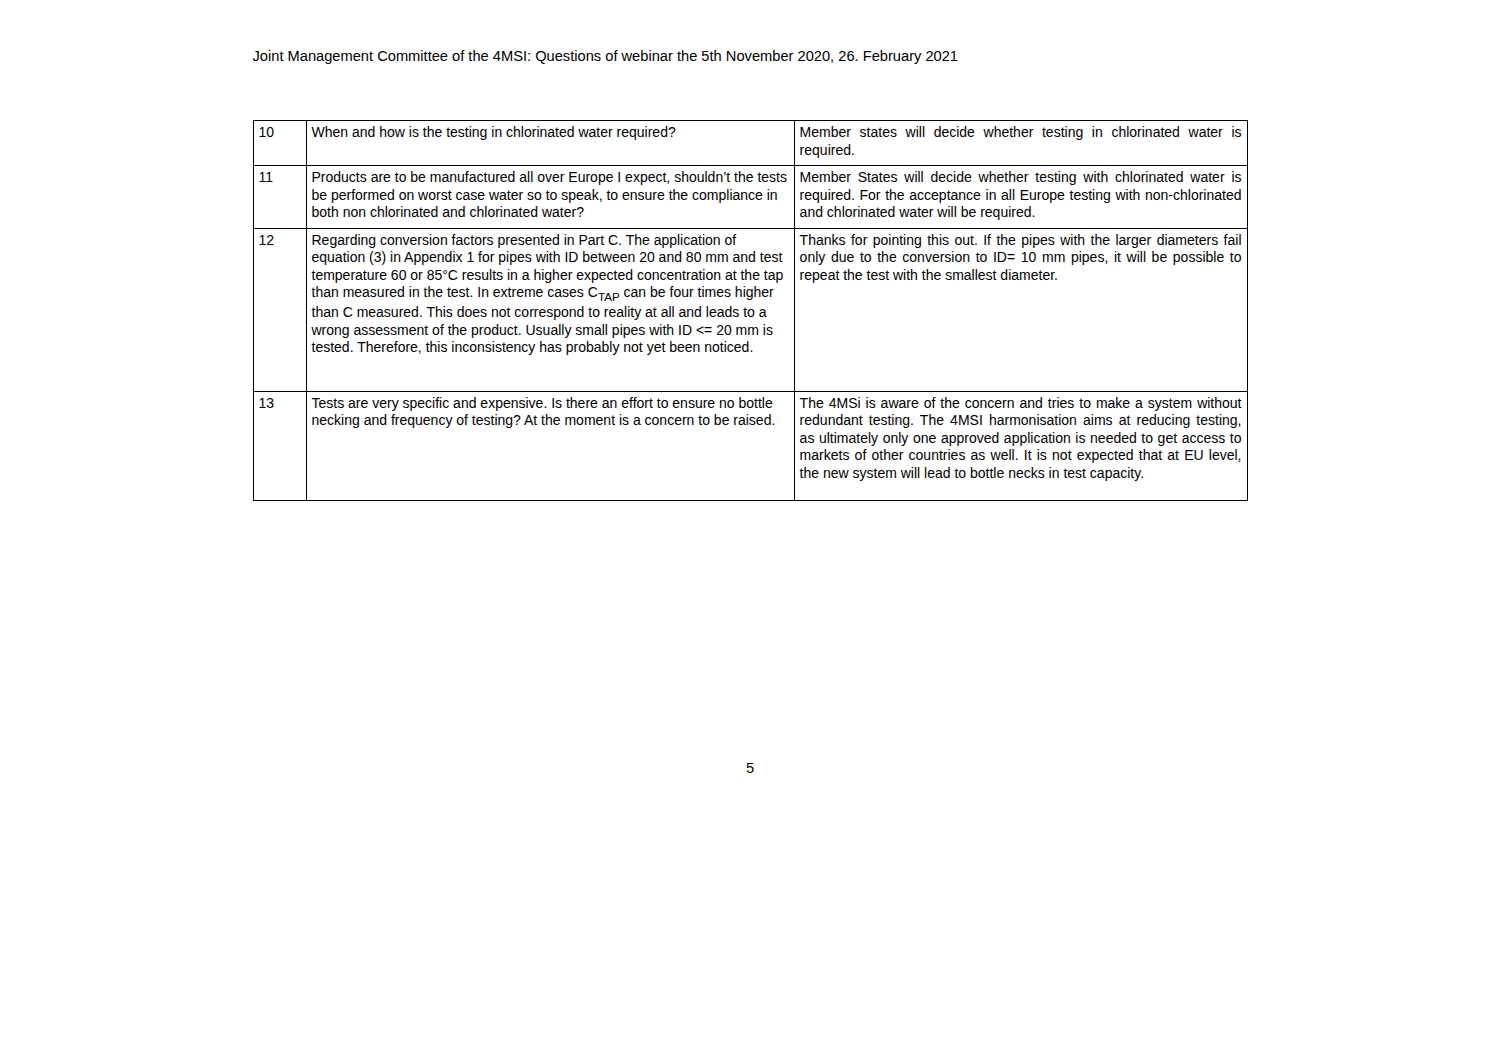Joint Management Committee of the 4MSI: Questions of webinar the 5th November 2020, 26. February 2021
| 10 | When and how is the testing in chlorinated water required? | Member states will decide whether testing in chlorinated water is required. |
| 11 | Products are to be manufactured all over Europe I expect, shouldn’t the tests be performed on worst case water so to speak, to ensure the compliance in both non chlorinated and chlorinated water? | Member States will decide whether testing with chlorinated water is required. For the acceptance in all Europe testing with non-chlorinated and chlorinated water will be required. |
| 12 | Regarding conversion factors presented in Part C. The application of equation (3) in Appendix 1 for pipes with ID between 20 and 80 mm and test temperature 60 or 85°C results in a higher expected concentration at the tap than measured in the test. In extreme cases C TAP can be four times higher than C measured. This does not correspond to reality at all and leads to a wrong assessment of the product. Usually small pipes with ID <= 20 mm is tested. Therefore, this inconsistency has probably not yet been noticed. | Thanks for pointing this out. If the pipes with the larger diameters fail only due to the conversion to ID= 10 mm pipes, it will be possible to repeat the test with the smallest diameter. |
| 13 | Tests are very specific and expensive. Is there an effort to ensure no bottle necking and frequency of testing? At the moment is a concern to be raised. | The 4MSi is aware of the concern and tries to make a system without redundant testing. The 4MSI harmonisation aims at reducing testing, as ultimately only one approved application is needed to get access to markets of other countries as well. It is not expected that at EU level, the new system will lead to bottle necks in test capacity. |
5